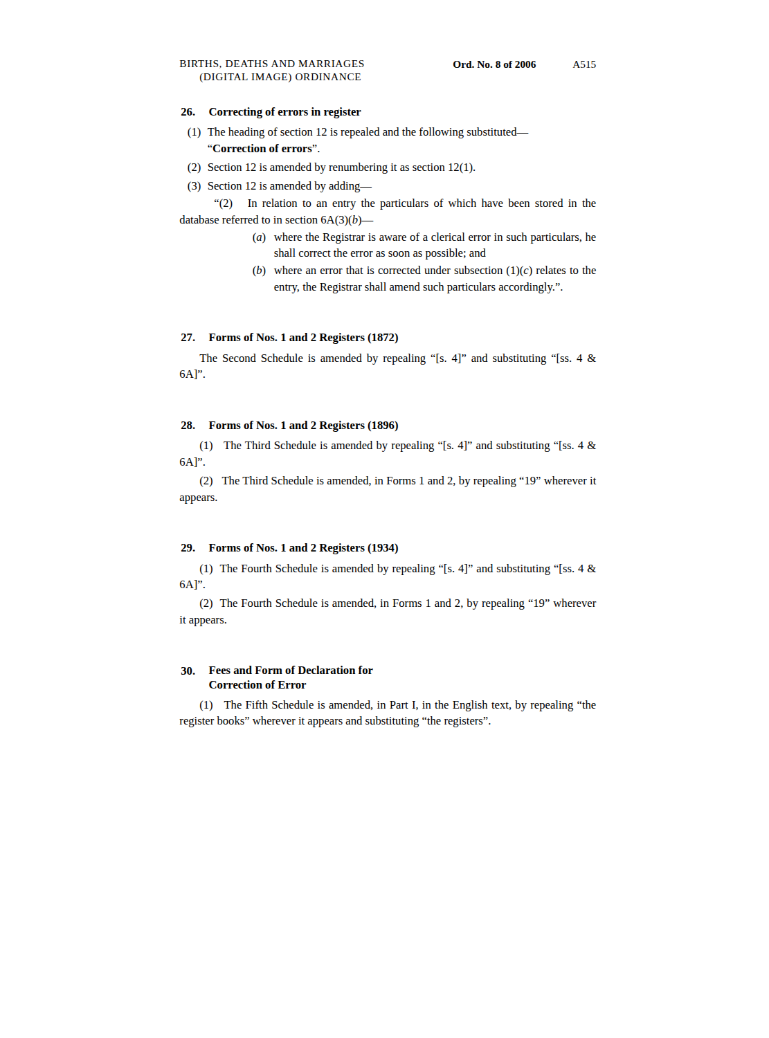BIRTHS, DEATHS AND MARRIAGES
(DIGITAL IMAGE) ORDINANCE
Ord. No. 8 of 2006 A515
26. Correcting of errors in register
(1) The heading of section 12 is repealed and the following substituted—
“Correction of errors”.
(2) Section 12 is amended by renumbering it as section 12(1).
(3) Section 12 is amended by adding—
“(2) In relation to an entry the particulars of which have been stored in the database referred to in section 6A(3)(b)—
(a) where the Registrar is aware of a clerical error in such particulars, he shall correct the error as soon as possible; and
(b) where an error that is corrected under subsection (1)(c) relates to the entry, the Registrar shall amend such particulars accordingly.”.
27. Forms of Nos. 1 and 2 Registers (1872)
The Second Schedule is amended by repealing “[s. 4]” and substituting “[ss. 4 & 6A]”.
28. Forms of Nos. 1 and 2 Registers (1896)
(1) The Third Schedule is amended by repealing “[s. 4]” and substituting “[ss. 4 & 6A]”.
(2) The Third Schedule is amended, in Forms 1 and 2, by repealing “19” wherever it appears.
29. Forms of Nos. 1 and 2 Registers (1934)
(1) The Fourth Schedule is amended by repealing “[s. 4]” and substituting “[ss. 4 & 6A]”.
(2) The Fourth Schedule is amended, in Forms 1 and 2, by repealing “19” wherever it appears.
30. Fees and Form of Declaration for
Correction of Error
(1) The Fifth Schedule is amended, in Part I, in the English text, by repealing “the register books” wherever it appears and substituting “the registers”.